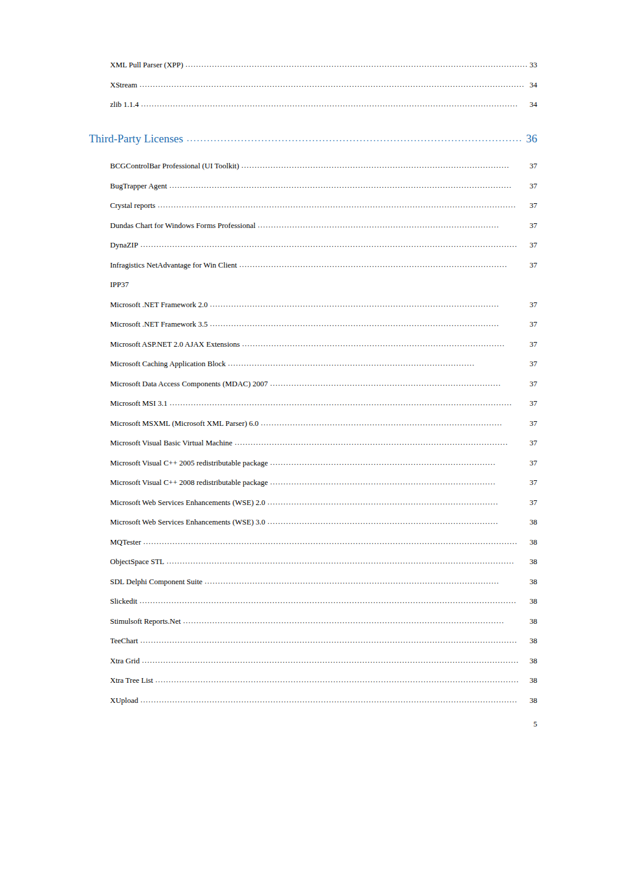XML Pull Parser (XPP) .................................................................................................................................. 33
XStream ................................................................................................................................................. 34
zlib 1.1.4 .............................................................................................................................................. 34
Third-Party Licenses ..................................................................................................... 36
BCGControlBar Professional (UI Toolkit) ..................................................................................................... 37
BugTrapper Agent ................................................................................................................................. 37
Crystal reports ....................................................................................................................................... 37
Dundas Chart for Windows Forms Professional ........................................................................................... 37
DynaZIP .............................................................................................................................................. 37
Infragistics NetAdvantage for Win Client ..................................................................................................... 37
IPP37
Microsoft .NET Framework 2.0 ............................................................................................................. 37
Microsoft .NET Framework 3.5 ............................................................................................................. 37
Microsoft ASP.NET 2.0 AJAX Extensions ................................................................................................... 37
Microsoft Caching Application Block ............................................................................................. 37
Microsoft Data Access Components (MDAC) 2007 ....................................................................................... 37
Microsoft MSI 3.1 ................................................................................................................................. 37
Microsoft MSXML (Microsoft XML Parser) 6.0 ........................................................................................... 37
Microsoft Visual Basic Virtual Machine ....................................................................................................... 37
Microsoft Visual C++ 2005 redistributable package ..................................................................................... 37
Microsoft Visual C++ 2008 redistributable package ..................................................................................... 37
Microsoft Web Services Enhancements (WSE) 2.0 ....................................................................................... 37
Microsoft Web Services Enhancements (WSE) 3.0 ....................................................................................... 38
MQTester ............................................................................................................................................. 38
ObjectSpace STL ................................................................................................................................... 38
SDL Delphi Component Suite ............................................................................................................... 38
Slickedit .............................................................................................................................................. 38
Stimulsoft Reports.Net ......................................................................................................................... 38
TeeChart .............................................................................................................................................. 38
Xtra Grid .............................................................................................................................................. 38
Xtra Tree List ......................................................................................................................................... 38
XUpload .............................................................................................................................................. 38
5